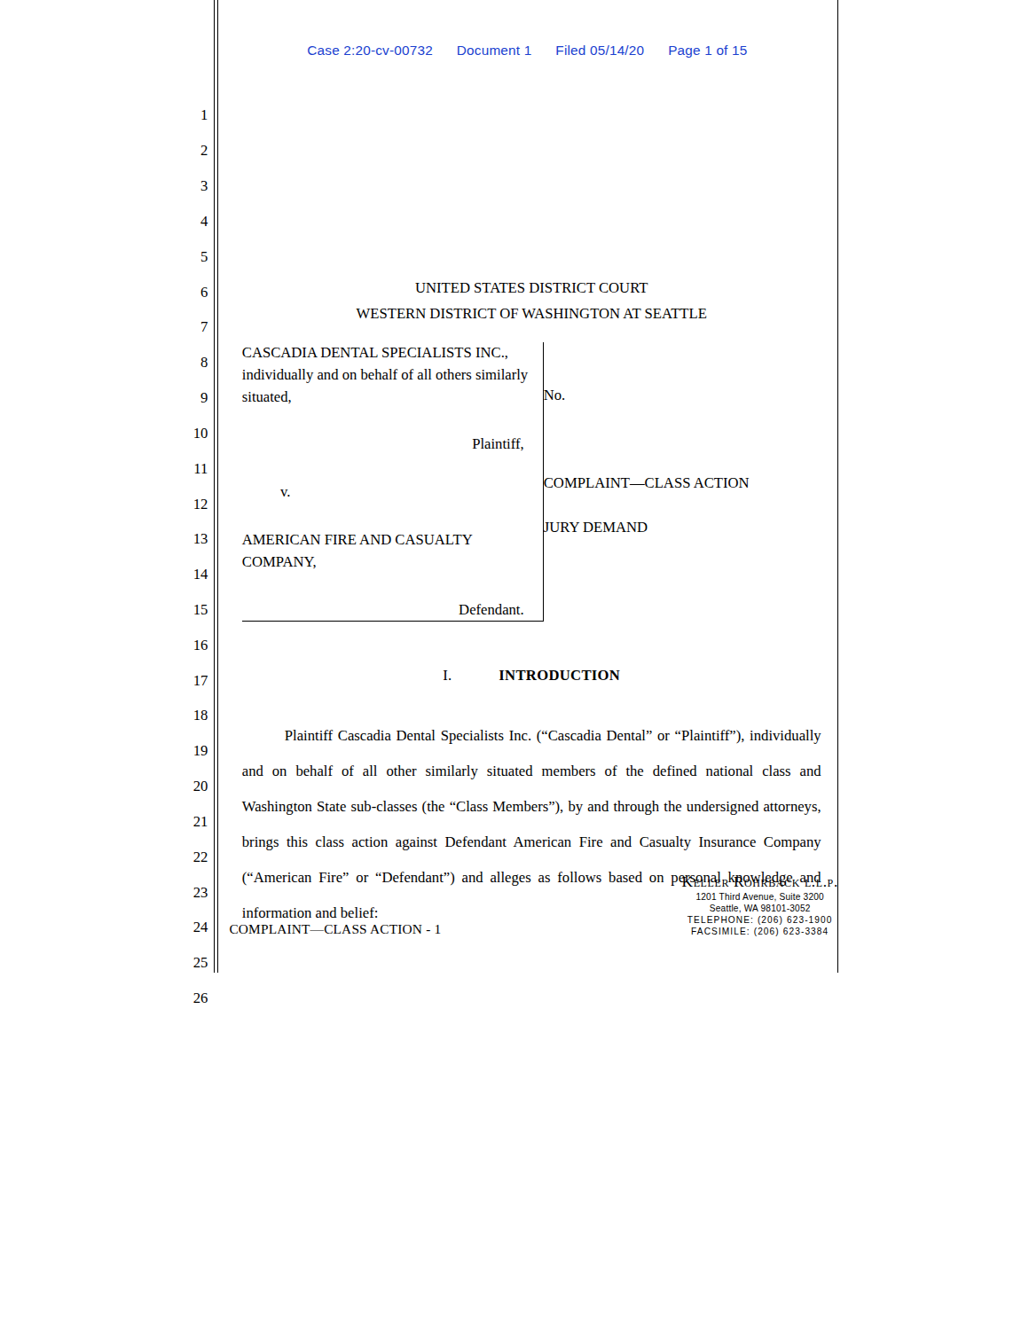Case 2:20-cv-00732 Document 1 Filed 05/14/20 Page 1 of 15
1
2
3
4
5
6
7
8
9
10
11
12
13
14
15
16
17
18
19
20
21
22
23
24
25
26
UNITED STATES DISTRICT COURT
WESTERN DISTRICT OF WASHINGTON AT SEATTLE
| CASCADIA DENTAL SPECIALISTS INC., individually and on behalf of all others similarly situated, Plaintiff, v. AMERICAN FIRE AND CASUALTY COMPANY, Defendant. | No. COMPLAINT—CLASS ACTION JURY DEMAND |
I. INTRODUCTION
Plaintiff Cascadia Dental Specialists Inc. (“Cascadia Dental” or “Plaintiff”), individually and on behalf of all other similarly situated members of the defined national class and Washington State sub-classes (the “Class Members”), by and through the undersigned attorneys, brings this class action against Defendant American Fire and Casualty Insurance Company (“American Fire” or “Defendant”) and alleges as follows based on personal knowledge and information and belief:
COMPLAINT—CLASS ACTION - 1
Keller Rohrback l.l.p.
1201 Third Avenue, Suite 3200
Seattle, WA 98101-3052
TELEPHONE: (206) 623-1900
FACSIMILE: (206) 623-3384